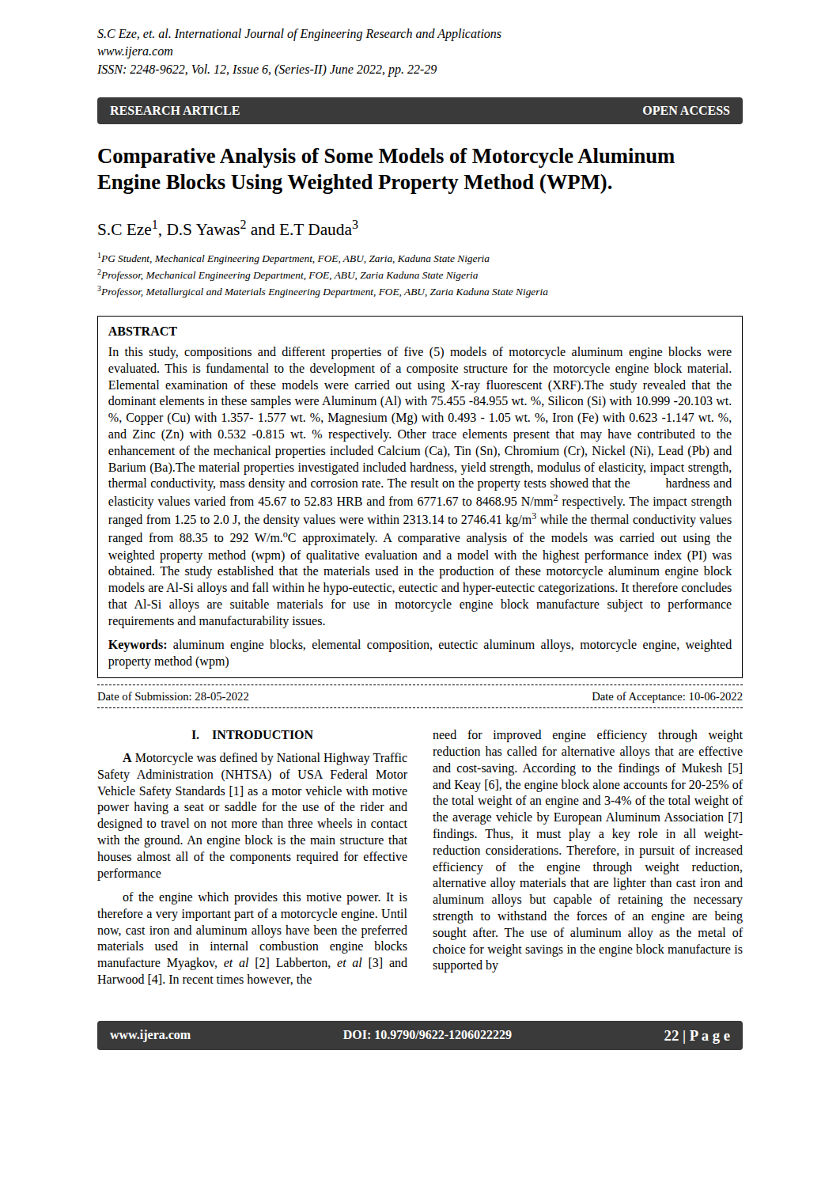S.C Eze, et. al. International Journal of Engineering Research and Applications
www.ijera.com
ISSN: 2248-9622, Vol. 12, Issue 6, (Series-II) June 2022, pp. 22-29
RESEARCH ARTICLE OPEN ACCESS
Comparative Analysis of Some Models of Motorcycle Aluminum Engine Blocks Using Weighted Property Method (WPM).
S.C Eze1, D.S Yawas2 and E.T Dauda3
1PG Student, Mechanical Engineering Department, FOE, ABU, Zaria, Kaduna State Nigeria
2Professor, Mechanical Engineering Department, FOE, ABU, Zaria Kaduna State Nigeria
3Professor, Metallurgical and Materials Engineering Department, FOE, ABU, Zaria Kaduna State Nigeria
ABSTRACT
In this study, compositions and different properties of five (5) models of motorcycle aluminum engine blocks were evaluated. This is fundamental to the development of a composite structure for the motorcycle engine block material. Elemental examination of these models were carried out using X-ray fluorescent (XRF).The study revealed that the dominant elements in these samples were Aluminum (Al) with 75.455 -84.955 wt. %, Silicon (Si) with 10.999 -20.103 wt. %, Copper (Cu) with 1.357- 1.577 wt. %, Magnesium (Mg) with 0.493 - 1.05 wt. %, Iron (Fe) with 0.623 -1.147 wt. %, and Zinc (Zn) with 0.532 -0.815 wt. % respectively. Other trace elements present that may have contributed to the enhancement of the mechanical properties included Calcium (Ca), Tin (Sn), Chromium (Cr), Nickel (Ni), Lead (Pb) and Barium (Ba).The material properties investigated included hardness, yield strength, modulus of elasticity, impact strength, thermal conductivity, mass density and corrosion rate. The result on the property tests showed that the hardness and elasticity values varied from 45.67 to 52.83 HRB and from 6771.67 to 8468.95 N/mm2 respectively. The impact strength ranged from 1.25 to 2.0 J, the density values were within 2313.14 to 2746.41 kg/m3 while the thermal conductivity values ranged from 88.35 to 292 W/m.oC approximately. A comparative analysis of the models was carried out using the weighted property method (wpm) of qualitative evaluation and a model with the highest performance index (PI) was obtained. The study established that the materials used in the production of these motorcycle aluminum engine block models are Al-Si alloys and fall within he hypo-eutectic, eutectic and hyper-eutectic categorizations. It therefore concludes that Al-Si alloys are suitable materials for use in motorcycle engine block manufacture subject to performance requirements and manufacturability issues.
Keywords: aluminum engine blocks, elemental composition, eutectic aluminum alloys, motorcycle engine, weighted property method (wpm)
Date of Submission: 28-05-2022 Date of Acceptance: 10-06-2022
I. INTRODUCTION
A Motorcycle was defined by National Highway Traffic Safety Administration (NHTSA) of USA Federal Motor Vehicle Safety Standards [1] as a motor vehicle with motive power having a seat or saddle for the use of the rider and designed to travel on not more than three wheels in contact with the ground. An engine block is the main structure that houses almost all of the components required for effective performance
of the engine which provides this motive power. It is therefore a very important part of a motorcycle engine. Until now, cast iron and aluminum alloys have been the preferred materials used in internal combustion engine blocks manufacture Myagkov, et al [2] Labberton, et al [3] and Harwood [4]. In recent times however, the
need for improved engine efficiency through weight reduction has called for alternative alloys that are effective and cost-saving. According to the findings of Mukesh [5] and Keay [6], the engine block alone accounts for 20-25% of the total weight of an engine and 3-4% of the total weight of the average vehicle by European Aluminum Association [7] findings. Thus, it must play a key role in all weight-reduction considerations. Therefore, in pursuit of increased efficiency of the engine through weight reduction, alternative alloy materials that are lighter than cast iron and aluminum alloys but capable of retaining the necessary strength to withstand the forces of an engine are being sought after. The use of aluminum alloy as the metal of choice for weight savings in the engine block manufacture is supported by
www.ijera.com DOI: 10.9790/9622-1206022229 22 | P a g e